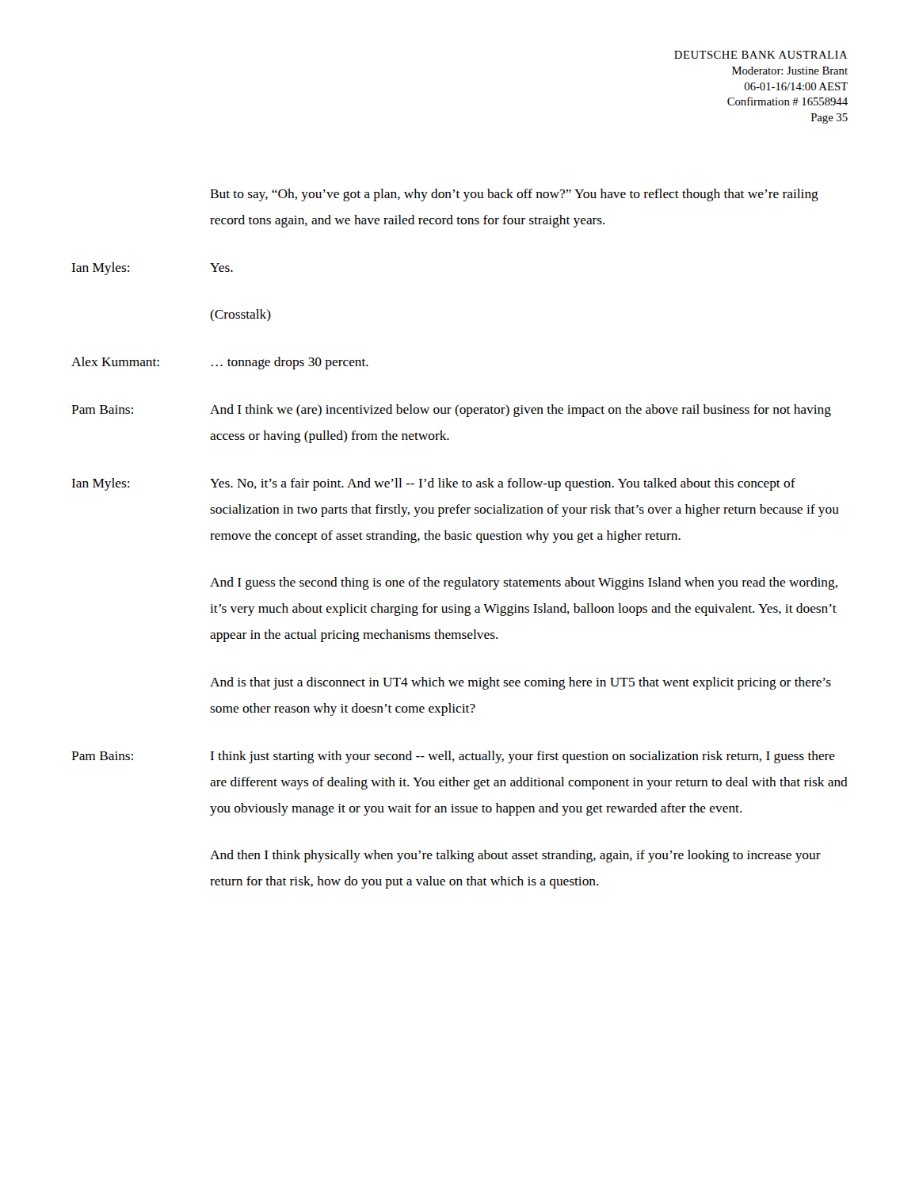DEUTSCHE BANK AUSTRALIA
Moderator: Justine Brant
06-01-16/14:00 AEST
Confirmation # 16558944
Page 35
But to say, “Oh, you’ve got a plan, why don’t you back off now?” You have to reflect though that we’re railing record tons again, and we have railed record tons for four straight years.
Ian Myles:
Yes.
(Crosstalk)
Alex Kummant:
… tonnage drops 30 percent.
Pam Bains:
And I think we (are) incentivized below our (operator) given the impact on the above rail business for not having access or having (pulled) from the network.
Ian Myles:
Yes. No, it’s a fair point. And we’ll -- I’d like to ask a follow-up question. You talked about this concept of socialization in two parts that firstly, you prefer socialization of your risk that’s over a higher return because if you remove the concept of asset stranding, the basic question why you get a higher return.
And I guess the second thing is one of the regulatory statements about Wiggins Island when you read the wording, it’s very much about explicit charging for using a Wiggins Island, balloon loops and the equivalent. Yes, it doesn’t appear in the actual pricing mechanisms themselves.
And is that just a disconnect in UT4 which we might see coming here in UT5 that went explicit pricing or there’s some other reason why it doesn’t come explicit?
Pam Bains:
I think just starting with your second -- well, actually, your first question on socialization risk return, I guess there are different ways of dealing with it. You either get an additional component in your return to deal with that risk and you obviously manage it or you wait for an issue to happen and you get rewarded after the event.
And then I think physically when you’re talking about asset stranding, again, if you’re looking to increase your return for that risk, how do you put a value on that which is a question.